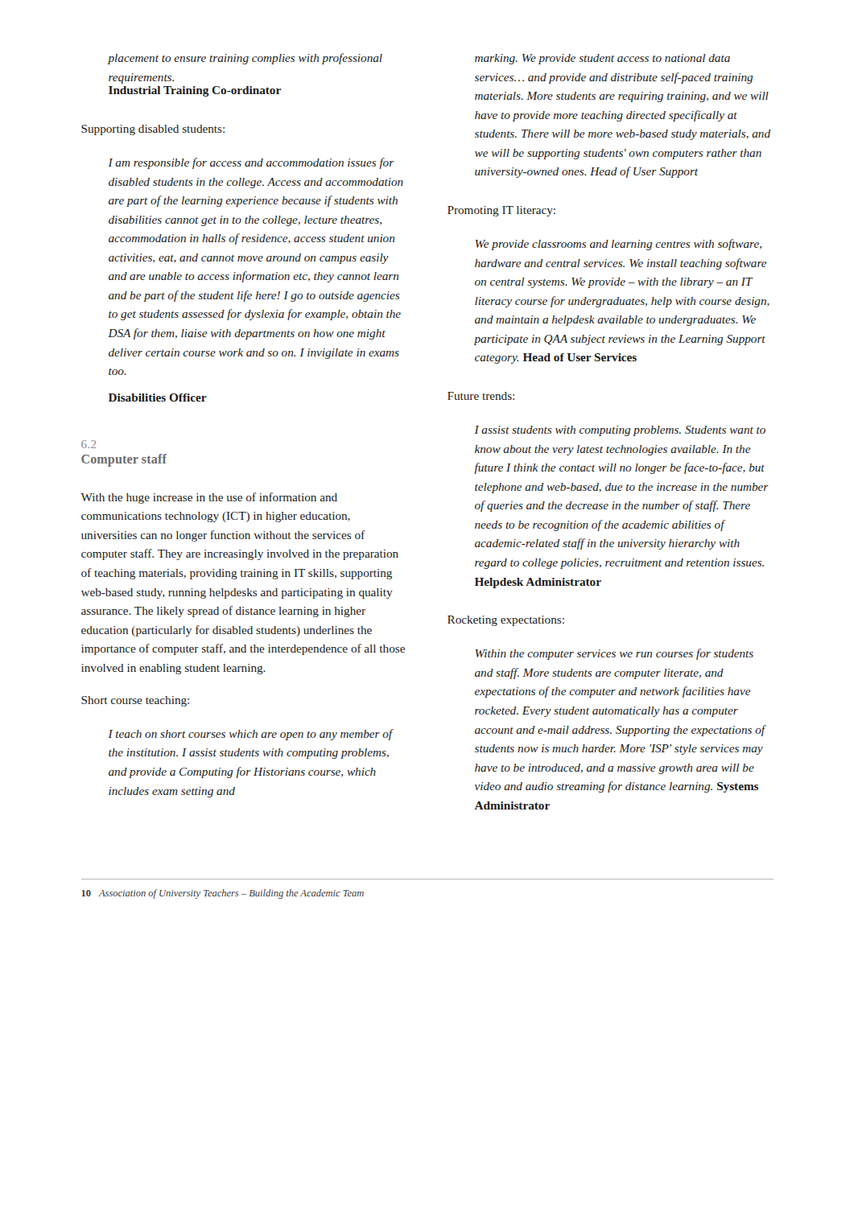placement to ensure training complies with professional requirements.
Industrial Training Co-ordinator
Supporting disabled students:
I am responsible for access and accommodation issues for disabled students in the college. Access and accommodation are part of the learning experience because if students with disabilities cannot get in to the college, lecture theatres, accommodation in halls of residence, access student union activities, eat, and cannot move around on campus easily and are unable to access information etc, they cannot learn and be part of the student life here! I go to outside agencies to get students assessed for dyslexia for example, obtain the DSA for them, liaise with departments on how one might deliver certain course work and so on. I invigilate in exams too.
Disabilities Officer
6.2
Computer staff
With the huge increase in the use of information and communications technology (ICT) in higher education, universities can no longer function without the services of computer staff. They are increasingly involved in the preparation of teaching materials, providing training in IT skills, supporting web-based study, running helpdesks and participating in quality assurance. The likely spread of distance learning in higher education (particularly for disabled students) underlines the importance of computer staff, and the interdependence of all those involved in enabling student learning.
Short course teaching:
I teach on short courses which are open to any member of the institution. I assist students with computing problems, and provide a Computing for Historians course, which includes exam setting and
marking. We provide student access to national data services… and provide and distribute self-paced training materials. More students are requiring training, and we will have to provide more teaching directed specifically at students. There will be more web-based study materials, and we will be supporting students' own computers rather than university-owned ones. Head of User Support
Promoting IT literacy:
We provide classrooms and learning centres with software, hardware and central services. We install teaching software on central systems. We provide – with the library – an IT literacy course for undergraduates, help with course design, and maintain a helpdesk available to undergraduates. We participate in QAA subject reviews in the Learning Support category. Head of User Services
Future trends:
I assist students with computing problems. Students want to know about the very latest technologies available. In the future I think the contact will no longer be face-to-face, but telephone and web-based, due to the increase in the number of queries and the decrease in the number of staff. There needs to be recognition of the academic abilities of academic-related staff in the university hierarchy with regard to college policies, recruitment and retention issues. Helpdesk Administrator
Rocketing expectations:
Within the computer services we run courses for students and staff. More students are computer literate, and expectations of the computer and network facilities have rocketed. Every student automatically has a computer account and e-mail address. Supporting the expectations of students now is much harder. More 'ISP' style services may have to be introduced, and a massive growth area will be video and audio streaming for distance learning. Systems Administrator
10 Association of University Teachers – Building the Academic Team